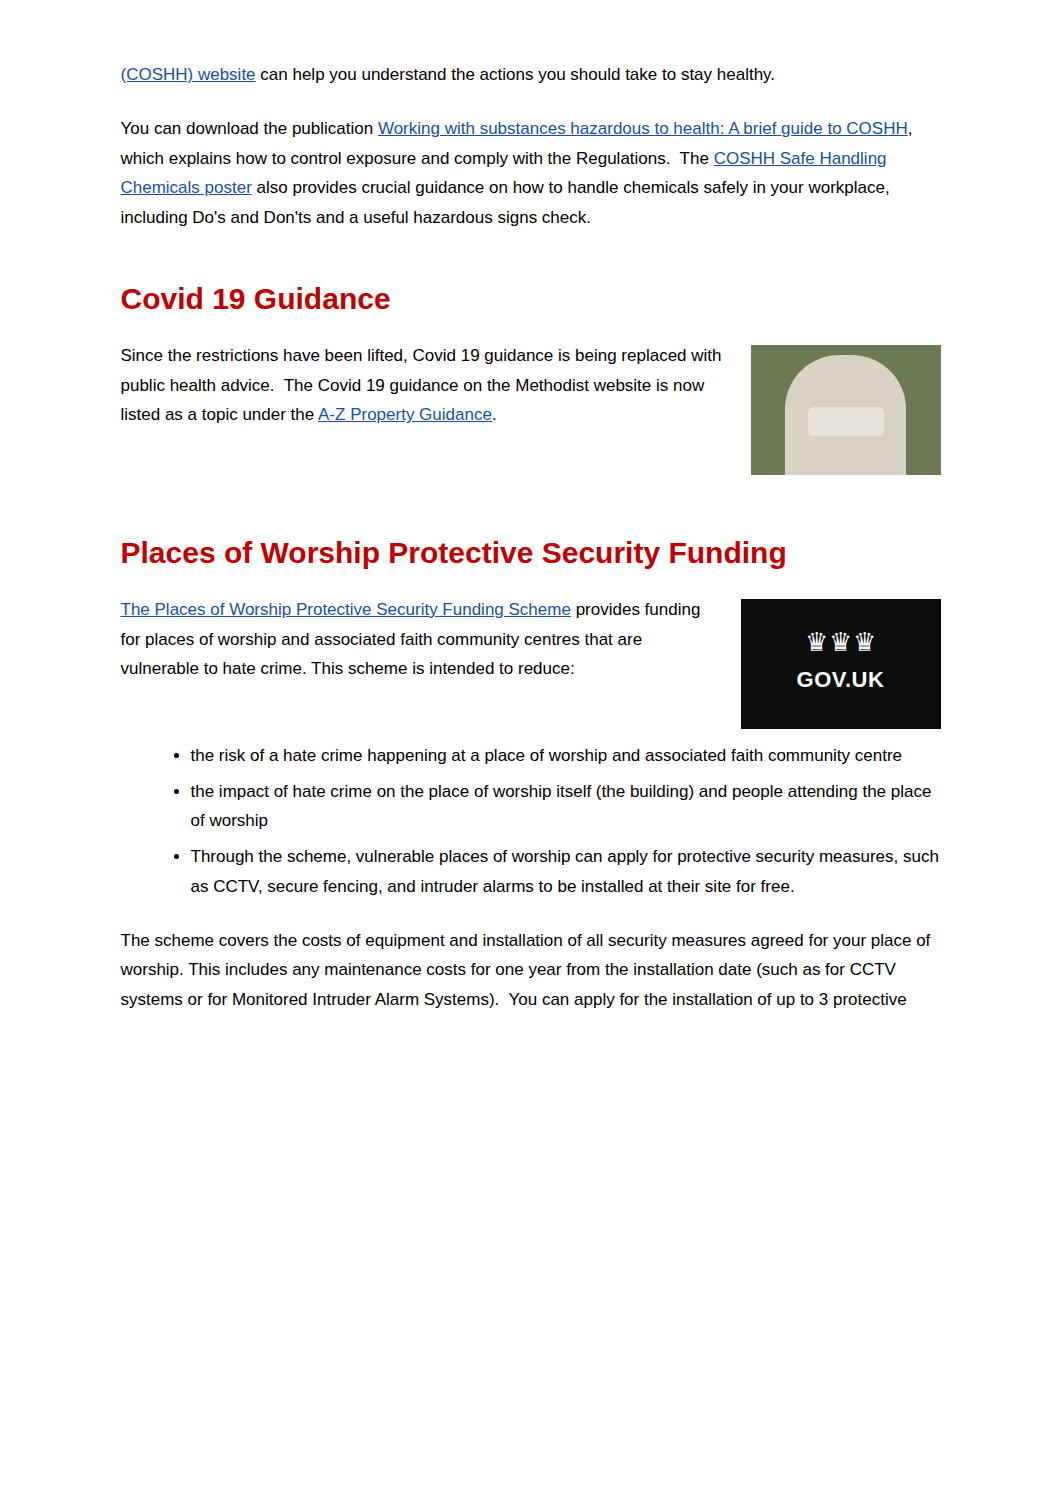(COSHH) website can help you understand the actions you should take to stay healthy.
You can download the publication Working with substances hazardous to health: A brief guide to COSHH, which explains how to control exposure and comply with the Regulations. The COSHH Safe Handling Chemicals poster also provides crucial guidance on how to handle chemicals safely in your workplace, including Do's and Don'ts and a useful hazardous signs check.
Covid 19 Guidance
Since the restrictions have been lifted, Covid 19 guidance is being replaced with public health advice. The Covid 19 guidance on the Methodist website is now listed as a topic under the A-Z Property Guidance.
Places of Worship Protective Security Funding
♛♛♛
GOV.UK
The Places of Worship Protective Security Funding Scheme provides funding for places of worship and associated faith community centres that are vulnerable to hate crime. This scheme is intended to reduce:
the risk of a hate crime happening at a place of worship and associated faith community centre
the impact of hate crime on the place of worship itself (the building) and people attending the place of worship
Through the scheme, vulnerable places of worship can apply for protective security measures, such as CCTV, secure fencing, and intruder alarms to be installed at their site for free.
The scheme covers the costs of equipment and installation of all security measures agreed for your place of worship. This includes any maintenance costs for one year from the installation date (such as for CCTV systems or for Monitored Intruder Alarm Systems). You can apply for the installation of up to 3 protective